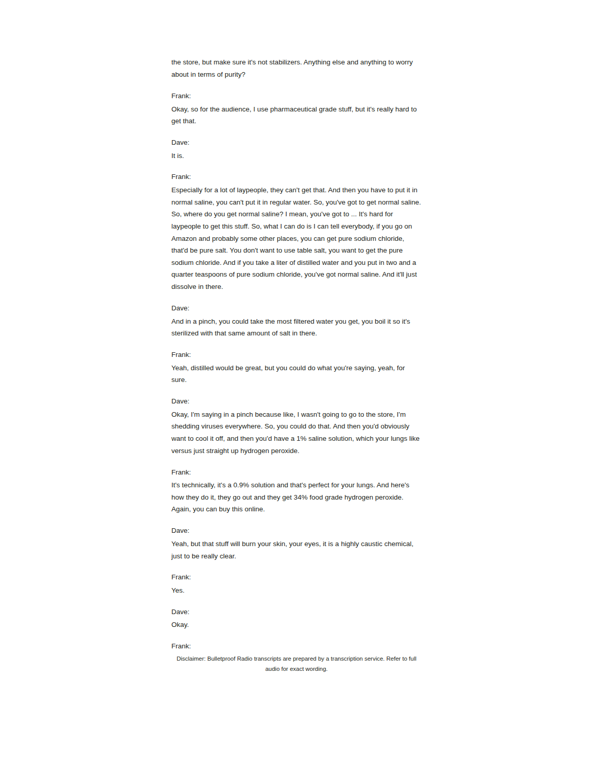the store, but make sure it's not stabilizers. Anything else and anything to worry about in terms of purity?
Frank:
Okay, so for the audience, I use pharmaceutical grade stuff, but it's really hard to get that.
Dave:
It is.
Frank:
Especially for a lot of laypeople, they can't get that. And then you have to put it in normal saline, you can't put it in regular water. So, you've got to get normal saline. So, where do you get normal saline? I mean, you've got to ... It's hard for laypeople to get this stuff. So, what I can do is I can tell everybody, if you go on Amazon and probably some other places, you can get pure sodium chloride, that'd be pure salt. You don't want to use table salt, you want to get the pure sodium chloride. And if you take a liter of distilled water and you put in two and a quarter teaspoons of pure sodium chloride, you've got normal saline. And it'll just dissolve in there.
Dave:
And in a pinch, you could take the most filtered water you get, you boil it so it's sterilized with that same amount of salt in there.
Frank:
Yeah, distilled would be great, but you could do what you're saying, yeah, for sure.
Dave:
Okay, I'm saying in a pinch because like, I wasn't going to go to the store, I'm shedding viruses everywhere. So, you could do that. And then you'd obviously want to cool it off, and then you'd have a 1% saline solution, which your lungs like versus just straight up hydrogen peroxide.
Frank:
It's technically, it's a 0.9% solution and that's perfect for your lungs. And here's how they do it, they go out and they get 34% food grade hydrogen peroxide. Again, you can buy this online.
Dave:
Yeah, but that stuff will burn your skin, your eyes, it is a highly caustic chemical, just to be really clear.
Frank:
Yes.
Dave:
Okay.
Frank:
Disclaimer: Bulletproof Radio transcripts are prepared by a transcription service. Refer to full audio for exact wording.